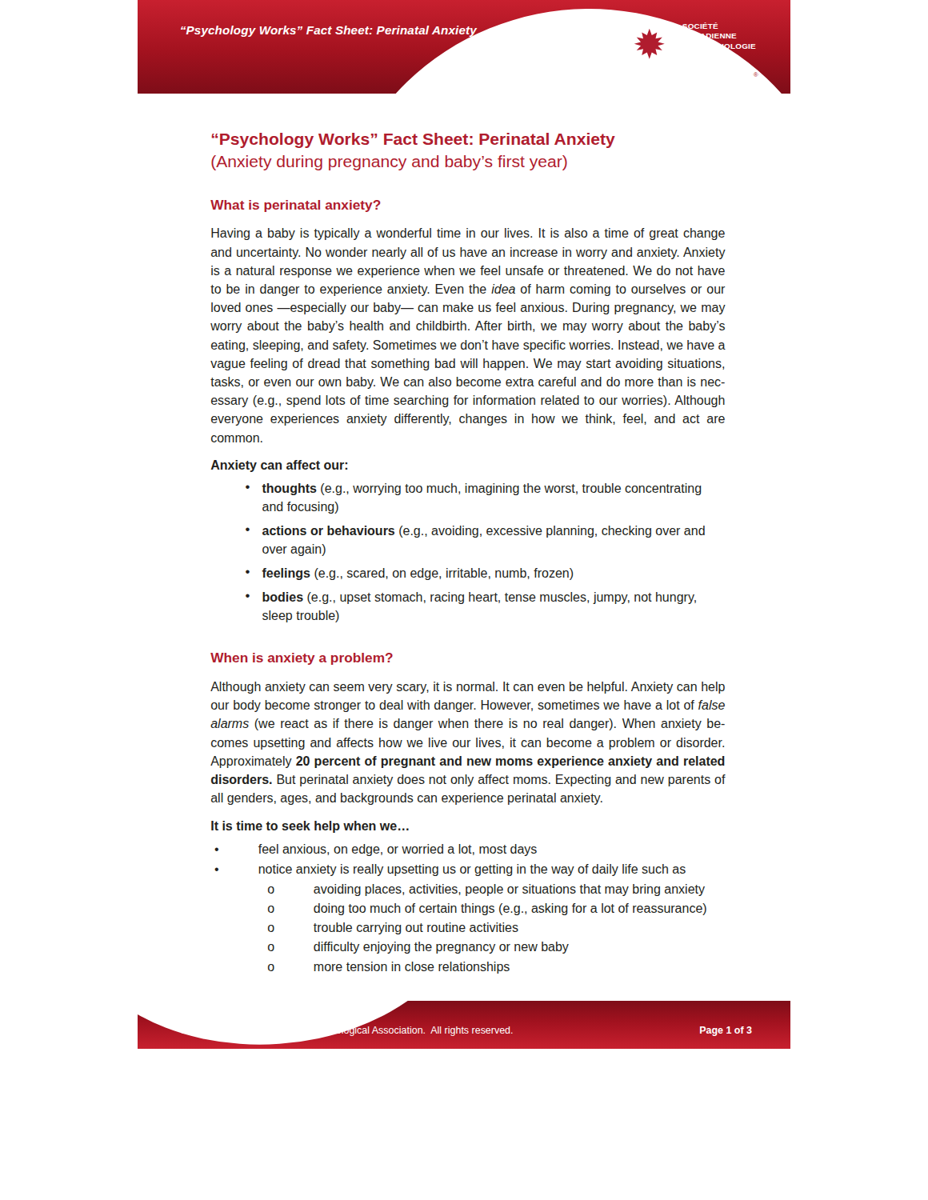“Psychology Works” Fact Sheet: Perinatal Anxiety
Canadian
Psychological
Association
Société
canadienne
de psychologie
®
“Psychology Works” Fact Sheet: Perinatal Anxiety (Anxiety during pregnancy and baby’s first year)
What is perinatal anxiety?
Having a baby is typically a wonderful time in our lives. It is also a time of great change and uncertainty. No wonder nearly all of us have an increase in worry and anxiety. Anxiety is a natural response we experience when we feel unsafe or threatened. We do not have to be in danger to experience anxiety. Even the idea of harm coming to ourselves or our loved ones —especially our baby— can make us feel anxious. During pregnancy, we may worry about the baby’s health and childbirth. After birth, we may worry about the baby’s eating, sleeping, and safety. Sometimes we don’t have specific worries. Instead, we have a vague feeling of dread that something bad will happen. We may start avoiding situations, tasks, or even our own baby. We can also become extra careful and do more than is necessary (e.g., spend lots of time searching for information related to our worries). Although everyone experiences anxiety differently, changes in how we think, feel, and act are common.
Anxiety can affect our:
thoughts (e.g., worrying too much, imagining the worst, trouble concentrating and focusing)
actions or behaviours (e.g., avoiding, excessive planning, checking over and over again)
feelings (e.g., scared, on edge, irritable, numb, frozen)
bodies (e.g., upset stomach, racing heart, tense muscles, jumpy, not hungry, sleep trouble)
When is anxiety a problem?
Although anxiety can seem very scary, it is normal. It can even be helpful. Anxiety can help our body become stronger to deal with danger. However, sometimes we have a lot of false alarms (we react as if there is danger when there is no real danger). When anxiety becomes upsetting and affects how we live our lives, it can become a problem or disorder. Approximately 20 percent of pregnant and new moms experience anxiety and related disorders. But perinatal anxiety does not only affect moms. Expecting and new parents of all genders, ages, and backgrounds can experience perinatal anxiety.
It is time to seek help when we…
• feel anxious, on edge, or worried a lot, most days
• notice anxiety is really upsetting us or getting in the way of daily life such as
oavoiding places, activities, people or situations that may bring anxiety
odoing too much of certain things (e.g., asking for a lot of reassurance)
otrouble carrying out routine activities
odifficulty enjoying the pregnancy or new baby
omore tension in close relationships
© Copyright 2018 Canadian Psychological Association. All rights reserved.
Page 1 of 3